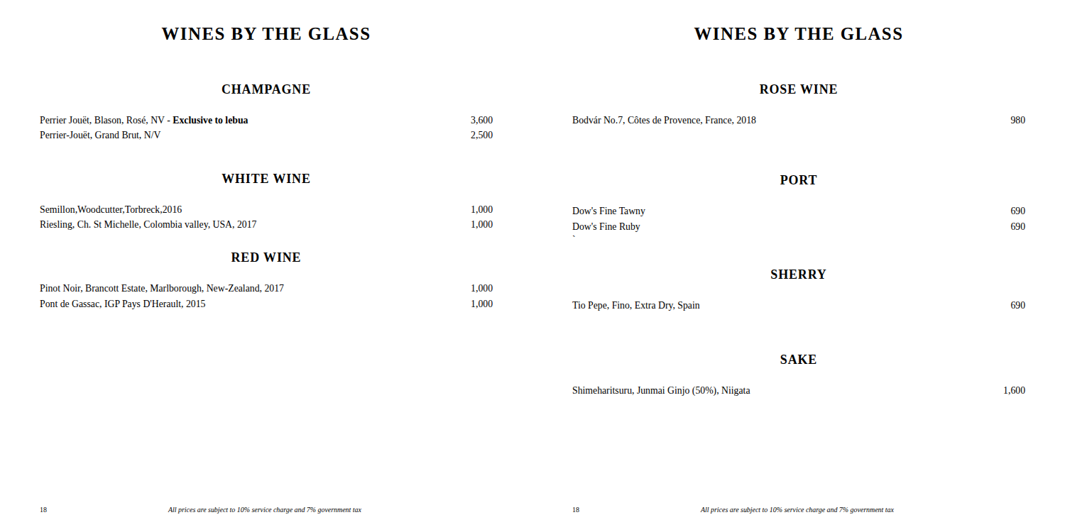WINES BY THE GLASS
CHAMPAGNE
Perrier Jouët, Blason, Rosé, NV - Exclusive to lebua 3,600
Perrier-Jouët, Grand Brut, N/V 2,500
WHITE WINE
Semillon,Woodcutter,Torbreck,2016 1,000
Riesling, Ch. St Michelle, Colombia valley, USA, 2017 1,000
RED WINE
Pinot Noir, Brancott Estate, Marlborough, New-Zealand, 2017 1,000
Pont de Gassac, IGP Pays D'Herault, 2015 1,000
18 All prices are subject to 10% service charge and 7% government tax
WINES BY THE GLASS
ROSE WINE
Bodvár No.7, Côtes de Provence, France, 2018 980
PORT
Dow's Fine Tawny 690
Dow's Fine Ruby 690
`
SHERRY
Tio Pepe, Fino, Extra Dry, Spain 690
SAKE
Shimeharitsuru, Junmai Ginjo (50%), Niigata 1,600
18 All prices are subject to 10% service charge and 7% government tax